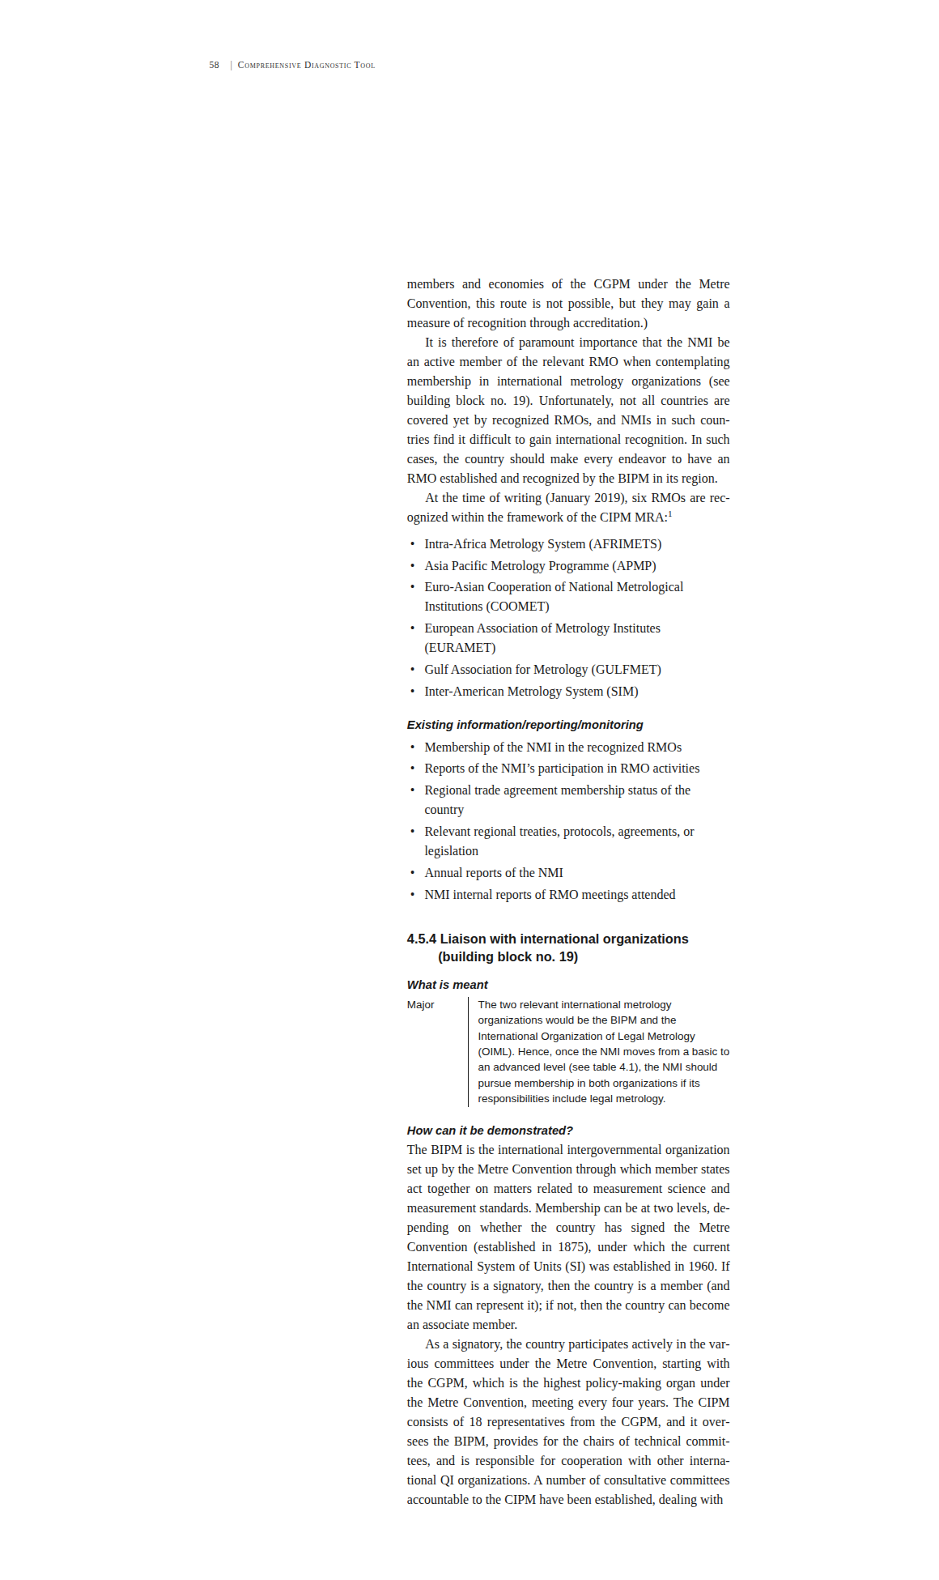58|Comprehensive Diagnostic Tool
members and economies of the CGPM under the Metre Convention, this route is not possible, but they may gain a measure of recognition through accreditation.)
It is therefore of paramount importance that the NMI be an active member of the relevant RMO when contemplating membership in international metrology organizations (see building block no. 19). Unfortunately, not all countries are covered yet by recognized RMOs, and NMIs in such countries find it difficult to gain international recognition. In such cases, the country should make every endeavor to have an RMO established and recognized by the BIPM in its region.
At the time of writing (January 2019), six RMOs are recognized within the framework of the CIPM MRA:1
Intra-Africa Metrology System (AFRIMETS)
Asia Pacific Metrology Programme (APMP)
Euro-Asian Cooperation of National Metrological Institutions (COOMET)
European Association of Metrology Institutes (EURAMET)
Gulf Association for Metrology (GULFMET)
Inter-American Metrology System (SIM)
Existing information/reporting/monitoring
Membership of the NMI in the recognized RMOs
Reports of the NMI’s participation in RMO activities
Regional trade agreement membership status of the country
Relevant regional treaties, protocols, agreements, or legislation
Annual reports of the NMI
NMI internal reports of RMO meetings attended
4.5.4 Liaison with international organizations(building block no. 19)
What is meant
Major
The two relevant international metrology organizations would be the BIPM and the International Organization of Legal Metrology (OIML). Hence, once the NMI moves from a basic to an advanced level (see table 4.1), the NMI should pursue membership in both organizations if its responsibilities include legal metrology.
How can it be demonstrated?
The BIPM is the international intergovernmental organization set up by the Metre Convention through which member states act together on matters related to measurement science and measurement standards. Membership can be at two levels, depending on whether the country has signed the Metre Convention (established in 1875), under which the current International System of Units (SI) was established in 1960. If the country is a signatory, then the country is a member (and the NMI can represent it); if not, then the country can become an associate member.
As a signatory, the country participates actively in the various committees under the Metre Convention, starting with the CGPM, which is the highest policy-making organ under the Metre Convention, meeting every four years. The CIPM consists of 18 representatives from the CGPM, and it oversees the BIPM, provides for the chairs of technical committees, and is responsible for cooperation with other international QI organizations. A number of consultative committees accountable to the CIPM have been established, dealing with